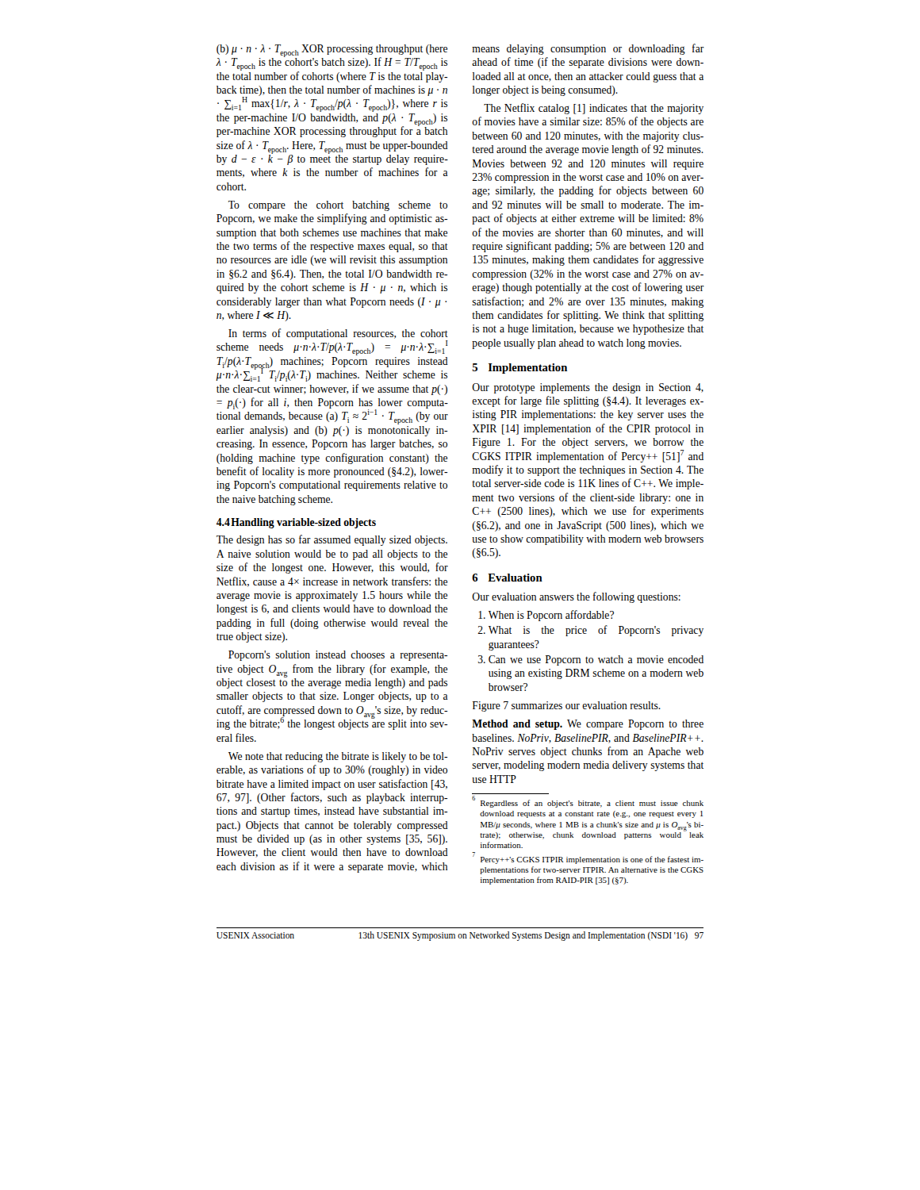(b) μ · n · λ · Tepoch XOR processing throughput (here λ · Tepoch is the cohort's batch size). If H = T/Tepoch is the total number of cohorts (where T is the total playback time), then the total number of machines is μ · n · ∑i=1 H max{1/r, λ · Tepoch/p(λ · Tepoch)}, where r is the per-machine I/O bandwidth, and p(λ · Tepoch) is per-machine XOR processing throughput for a batch size of λ · Tepoch. Here, Tepoch must be upper-bounded by d − ε · k − β to meet the startup delay requirements, where k is the number of machines for a cohort.
To compare the cohort batching scheme to Popcorn, we make the simplifying and optimistic assumption that both schemes use machines that make the two terms of the respective maxes equal, so that no resources are idle (we will revisit this assumption in §6.2 and §6.4). Then, the total I/O bandwidth required by the cohort scheme is H · μ · n, which is considerably larger than what Popcorn needs (I · μ · n, where I ≪ H).
In terms of computational resources, the cohort scheme needs μ·n·λ·T/p(λ·Tepoch) = μ·n·λ·∑i=1 I Ti/p(λ·Tepoch) machines; Popcorn requires instead μ·n·λ·∑i=1 I Ti/pi(λ·Ti) machines. Neither scheme is the clear-cut winner; however, if we assume that p(·) = pi(·) for all i, then Popcorn has lower computational demands, because (a) Ti ≈ 2i−1 · Tepoch (by our earlier analysis) and (b) p(·) is monotonically increasing. In essence, Popcorn has larger batches, so (holding machine type configuration constant) the benefit of locality is more pronounced (§4.2), lowering Popcorn's computational requirements relative to the naive batching scheme.
4.4 Handling variable-sized objects
The design has so far assumed equally sized objects. A naive solution would be to pad all objects to the size of the longest one. However, this would, for Netflix, cause a 4× increase in network transfers: the average movie is approximately 1.5 hours while the longest is 6, and clients would have to download the padding in full (doing otherwise would reveal the true object size).
Popcorn's solution instead chooses a representative object Oavg from the library (for example, the object closest to the average media length) and pads smaller objects to that size. Longer objects, up to a cutoff, are compressed down to Oavg's size, by reducing the bitrate;6 the longest objects are split into several files.
We note that reducing the bitrate is likely to be tolerable, as variations of up to 30% (roughly) in video bitrate have a limited impact on user satisfaction [43, 67, 97]. (Other factors, such as playback interruptions and startup times, instead have substantial impact.) Objects that cannot be tolerably compressed must be divided up (as in other systems [35, 56]). However, the client would then have to download each division as if it were a separate movie, which means delaying consumption or downloading far ahead of time (if the separate divisions were downloaded all at once, then an attacker could guess that a longer object is being consumed).
The Netflix catalog [1] indicates that the majority of movies have a similar size: 85% of the objects are between 60 and 120 minutes, with the majority clustered around the average movie length of 92 minutes. Movies between 92 and 120 minutes will require 23% compression in the worst case and 10% on average; similarly, the padding for objects between 60 and 92 minutes will be small to moderate. The impact of objects at either extreme will be limited: 8% of the movies are shorter than 60 minutes, and will require significant padding; 5% are between 120 and 135 minutes, making them candidates for aggressive compression (32% in the worst case and 27% on average) though potentially at the cost of lowering user satisfaction; and 2% are over 135 minutes, making them candidates for splitting. We think that splitting is not a huge limitation, because we hypothesize that people usually plan ahead to watch long movies.
5 Implementation
Our prototype implements the design in Section 4, except for large file splitting (§4.4). It leverages existing PIR implementations: the key server uses the XPIR [14] implementation of the CPIR protocol in Figure 1. For the object servers, we borrow the CGKS ITPIR implementation of Percy++ [51]7 and modify it to support the techniques in Section 4. The total server-side code is 11K lines of C++. We implement two versions of the client-side library: one in C++ (2500 lines), which we use for experiments (§6.2), and one in JavaScript (500 lines), which we use to show compatibility with modern web browsers (§6.5).
6 Evaluation
Our evaluation answers the following questions:
When is Popcorn affordable?
What is the price of Popcorn's privacy guarantees?
Can we use Popcorn to watch a movie encoded using an existing DRM scheme on a modern web browser?
Figure 7 summarizes our evaluation results.
Method and setup. We compare Popcorn to three baselines. NoPriv, BaselinePIR, and BaselinePIR++. NoPriv serves object chunks from an Apache web server, modeling modern media delivery systems that use HTTP
6Regardless of an object's bitrate, a client must issue chunk download requests at a constant rate (e.g., one request every 1 MB/μ seconds, where 1 MB is a chunk's size and μ is Oavg's bitrate); otherwise, chunk download patterns would leak information.
7Percy++'s CGKS ITPIR implementation is one of the fastest implementations for two-server ITPIR. An alternative is the CGKS implementation from RAID-PIR [35] (§7).
USENIX Association
13th USENIX Symposium on Networked Systems Design and Implementation (NSDI '16) 97